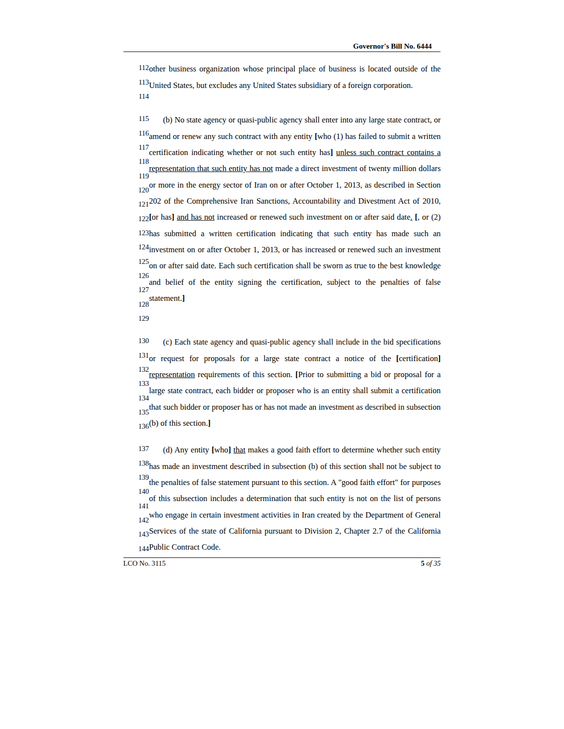Governor's Bill No. 6444
| 112 113 114 | other business organization whose principal place of business is located outside of the United States, but excludes any United States subsidiary of a foreign corporation. |
| 115 116 117 118 119 120 121 122 123 124 125 126 127 128 129 | (b) No state agency or quasi-public agency shall enter into any large state contract, or amend or renew any such contract with any entity [ who (1) has failed to submit a written certification indicating whether or not such entity has ] unless such contract contains a representation that such entity has not made a direct investment of twenty million dollars or more in the energy sector of Iran on or after October 1, 2013, as described in Section 202 of the Comprehensive Iran Sanctions, Accountability and Divestment Act of 2010, [ or has ] and has not increased or renewed such investment on or after said date . [ , or (2) has submitted a written certification indicating that such entity has made such an investment on or after October 1, 2013, or has increased or renewed such an investment on or after said date. Each such certification shall be sworn as true to the best knowledge and belief of the entity signing the certification, subject to the penalties of false statement. ] |
| 130 131 132 133 134 135 136 | (c) Each state agency and quasi-public agency shall include in the bid specifications or request for proposals for a large state contract a notice of the [ certification ] representation requirements of this section. [ Prior to submitting a bid or proposal for a large state contract, each bidder or proposer who is an entity shall submit a certification that such bidder or proposer has or has not made an investment as described in subsection (b) of this section. ] |
| 137 138 139 140 141 142 143 144 | (d) Any entity [ who ] that makes a good faith effort to determine whether such entity has made an investment described in subsection (b) of this section shall not be subject to the penalties of false statement pursuant to this section. A "good faith effort" for purposes of this subsection includes a determination that such entity is not on the list of persons who engage in certain investment activities in Iran created by the Department of General Services of the state of California pursuant to Division 2, Chapter 2.7 of the California Public Contract Code. |
LCO No. 3115
5 of 35